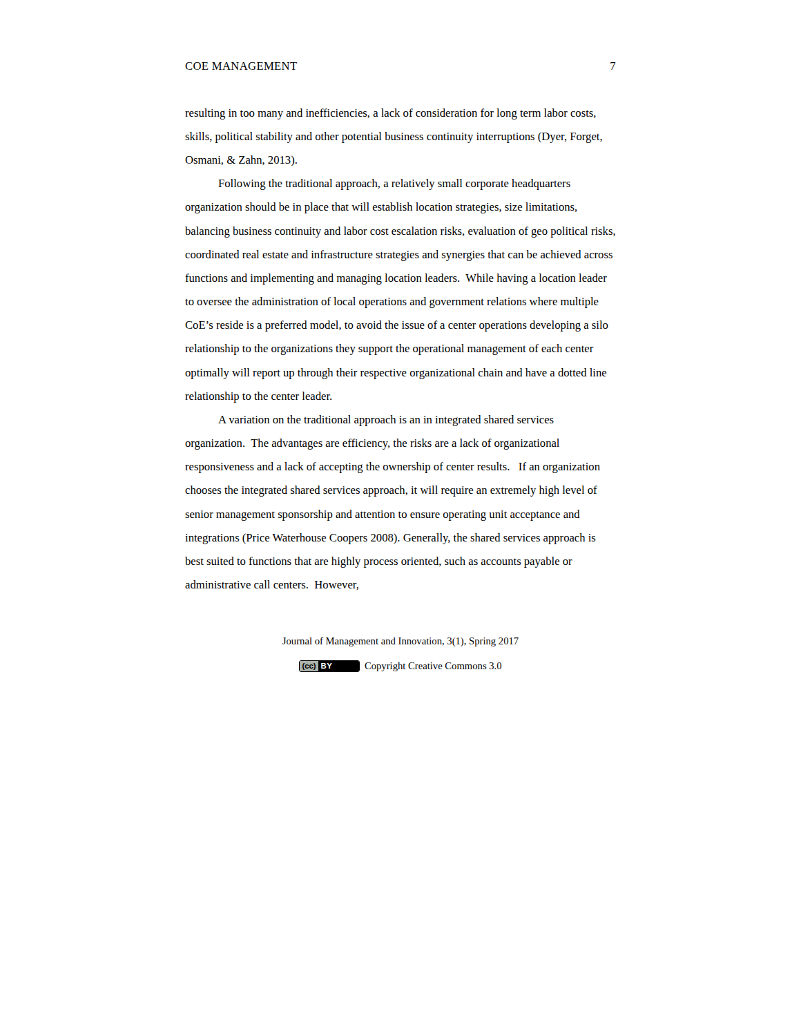COE Management 7
resulting in too many and inefficiencies, a lack of consideration for long term labor costs, skills, political stability and other potential business continuity interruptions (Dyer, Forget, Osmani, & Zahn, 2013).
Following the traditional approach, a relatively small corporate headquarters organization should be in place that will establish location strategies, size limitations, balancing business continuity and labor cost escalation risks, evaluation of geo political risks, coordinated real estate and infrastructure strategies and synergies that can be achieved across functions and implementing and managing location leaders. While having a location leader to oversee the administration of local operations and government relations where multiple CoE’s reside is a preferred model, to avoid the issue of a center operations developing a silo relationship to the organizations they support the operational management of each center optimally will report up through their respective organizational chain and have a dotted line relationship to the center leader.
A variation on the traditional approach is an in integrated shared services organization. The advantages are efficiency, the risks are a lack of organizational responsiveness and a lack of accepting the ownership of center results. If an organization chooses the integrated shared services approach, it will require an extremely high level of senior management sponsorship and attention to ensure operating unit acceptance and integrations (Price Waterhouse Coopers 2008). Generally, the shared services approach is best suited to functions that are highly process oriented, such as accounts payable or administrative call centers. However,
Journal of Management and Innovation, 3(1), Spring 2017
(cc) BY Copyright Creative Commons 3.0